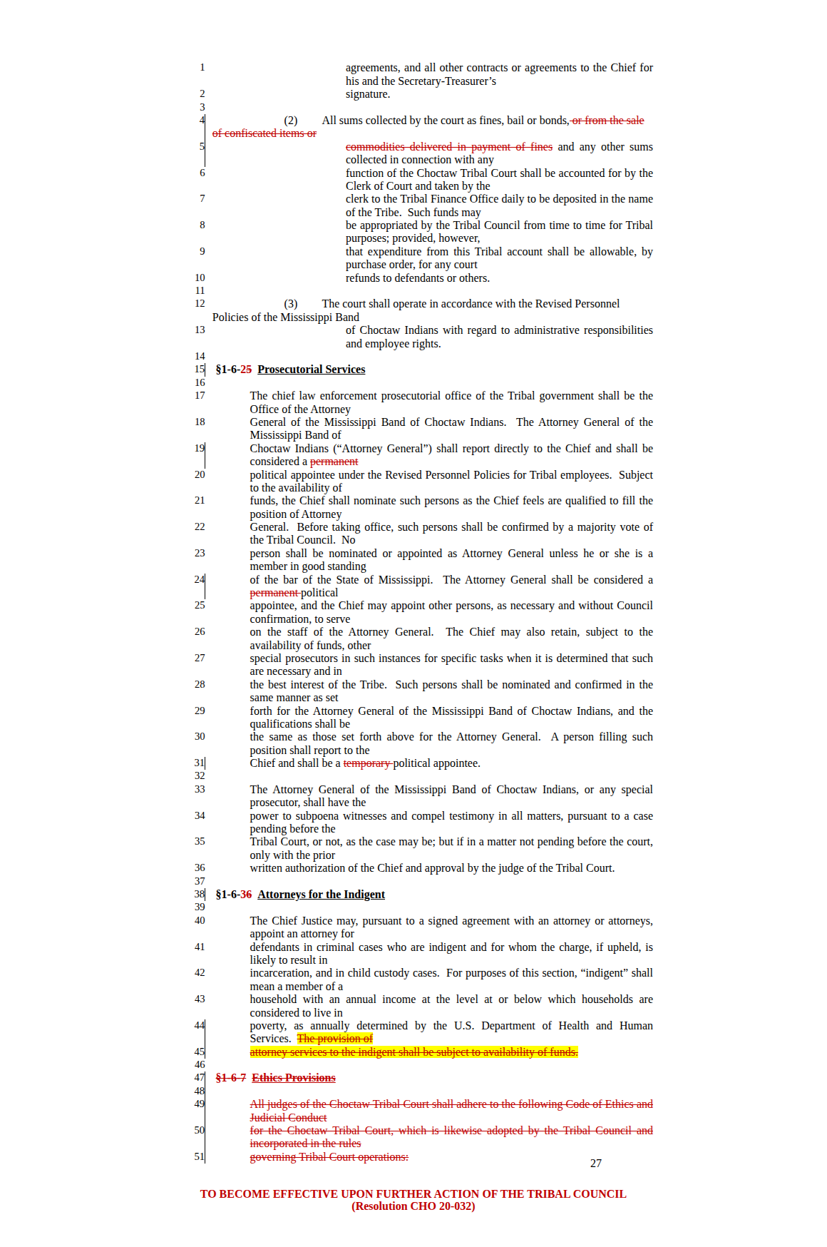| 1 | | agreements, and all other contracts or agreements to the Chief for his and the Secretary-Treasurer’s |
| 2 | | signature. |
| 3 | | |
| 4 | | (2) All sums collected by the court as fines, bail or bonds, or from the sale of confiscated items or |
| 5 | | commodities delivered in payment of fines and any other sums collected in connection with any |
| 6 | | function of the Choctaw Tribal Court shall be accounted for by the Clerk of Court and taken by the |
| 7 | | clerk to the Tribal Finance Office daily to be deposited in the name of the Tribe. Such funds may |
| 8 | | be appropriated by the Tribal Council from time to time for Tribal purposes; provided, however, |
| 9 | | that expenditure from this Tribal account shall be allowable, by purchase order, for any court |
| 10 | | refunds to defendants or others. |
| 11 | | |
| 12 | | (3) The court shall operate in accordance with the Revised Personnel Policies of the Mississippi Band |
| 13 | | of Choctaw Indians with regard to administrative responsibilities and employee rights. |
| 14 | | |
| 15 | | §1-6- 2 5 Prosecutorial Services |
| 16 | | |
| 17 | | The chief law enforcement prosecutorial office of the Tribal government shall be the Office of the Attorney |
| 18 | | General of the Mississippi Band of Choctaw Indians. The Attorney General of the Mississippi Band of |
| 19 | | Choctaw Indians (“Attorney General”) shall report directly to the Chief and shall be considered a permanent |
| 20 | | political appointee under the Revised Personnel Policies for Tribal employees. Subject to the availability of |
| 21 | | funds, the Chief shall nominate such persons as the Chief feels are qualified to fill the position of Attorney |
| 22 | | General. Before taking office, such persons shall be confirmed by a majority vote of the Tribal Council. No |
| 23 | | person shall be nominated or appointed as Attorney General unless he or she is a member in good standing |
| 24 | | of the bar of the State of Mississippi. The Attorney General shall be considered a permanent political |
| 25 | | appointee, and the Chief may appoint other persons, as necessary and without Council confirmation, to serve |
| 26 | | on the staff of the Attorney General. The Chief may also retain, subject to the availability of funds, other |
| 27 | | special prosecutors in such instances for specific tasks when it is determined that such are necessary and in |
| 28 | | the best interest of the Tribe. Such persons shall be nominated and confirmed in the same manner as set |
| 29 | | forth for the Attorney General of the Mississippi Band of Choctaw Indians, and the qualifications shall be |
| 30 | | the same as those set forth above for the Attorney General. A person filling such position shall report to the |
| 31 | | Chief and shall be a temporary political appointee. |
| 32 | | |
| 33 | | The Attorney General of the Mississippi Band of Choctaw Indians, or any special prosecutor, shall have the |
| 34 | | power to subpoena witnesses and compel testimony in all matters, pursuant to a case pending before the |
| 35 | | Tribal Court, or not, as the case may be; but if in a matter not pending before the court, only with the prior |
| 36 | | written authorization of the Chief and approval by the judge of the Tribal Court. |
| 37 | | |
| 38 | | §1-6- 3 6 Attorneys for the Indigent |
| 39 | | |
| 40 | | The Chief Justice may, pursuant to a signed agreement with an attorney or attorneys, appoint an attorney for |
| 41 | | defendants in criminal cases who are indigent and for whom the charge, if upheld, is likely to result in |
| 42 | | incarceration, and in child custody cases. For purposes of this section, “indigent” shall mean a member of a |
| 43 | | household with an annual income at the level at or below which households are considered to live in |
| 44 | | poverty, as annually determined by the U.S. Department of Health and Human Services. The provision of |
| 45 | | attorney services to the indigent shall be subject to availability of funds. |
| 46 | | |
| 47 | | §1-6-7 Ethics Provisions |
| 48 | | |
| 49 | | All judges of the Choctaw Tribal Court shall adhere to the following Code of Ethics and Judicial Conduct |
| 50 | | for the Choctaw Tribal Court, which is likewise adopted by the Tribal Council and incorporated in the rules |
| 51 | | governing Tribal Court operations: |
TO BECOME EFFECTIVE UPON FURTHER ACTION OF THE TRIBAL COUNCIL
(Resolution CHO 20-032)
27